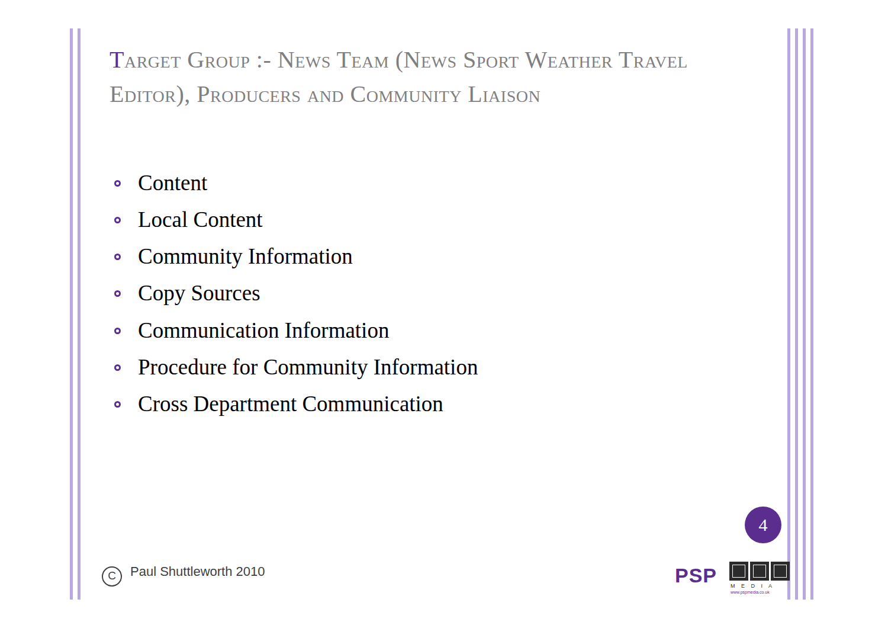Target Group :- News Team (News Sport Weather Travel Editor), Producers and Community Liaison
Content
Local Content
Community Information
Copy Sources
Communication Information
Procedure for Community Information
Cross Department Communication
4
CPaul Shuttleworth 2010
PSP
M E D I A
www.pspmedia.co.uk